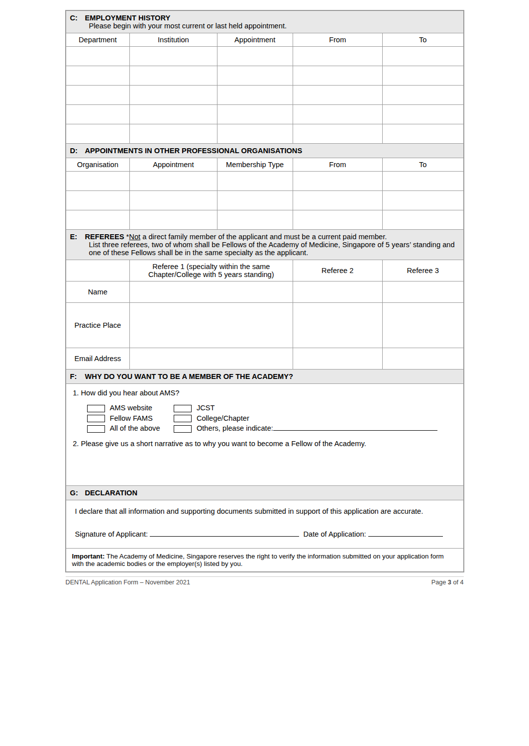| C: EMPLOYMENT HISTORY Please begin with your most current or last held appointment. |
| Department | Institution | Appointment | From | To |
| D: APPOINTMENTS IN OTHER PROFESSIONAL ORGANISATIONS |
| Organisation | Appointment | Membership Type | From | To |
| E: REFEREES * Not a direct family member of the applicant and must be a current paid member. List three referees, two of whom shall be Fellows of the Academy of Medicine, Singapore of 5 years’ standing and one of these Fellows shall be in the same specialty as the applicant. |
| | Referee 1 (specialty within the same Chapter/College with 5 years standing) | Referee 2 | Referee 3 |
| Name | | | |
| Practice Place | | | |
| Email Address | | | |
| F: WHY DO YOU WANT TO BE A MEMBER OF THE ACADEMY? |
| How did you hear about AMS? / AMS website / JCST / / Fellow FAMS / College/Chapter / / All of the above / Others, please indicate: / Please give us a short narrative as to why you want to become a Fellow of the Academy. |
| G: DECLARATION |
| I declare that all information and supporting documents submitted in support of this application are accurate. Signature of Applicant: Date of Application: |
| Important: The Academy of Medicine, Singapore reserves the right to verify the information submitted on your application form with the academic bodies or the employer(s) listed by you. |
DENTAL Application Form – November 2021 Page 3 of 4